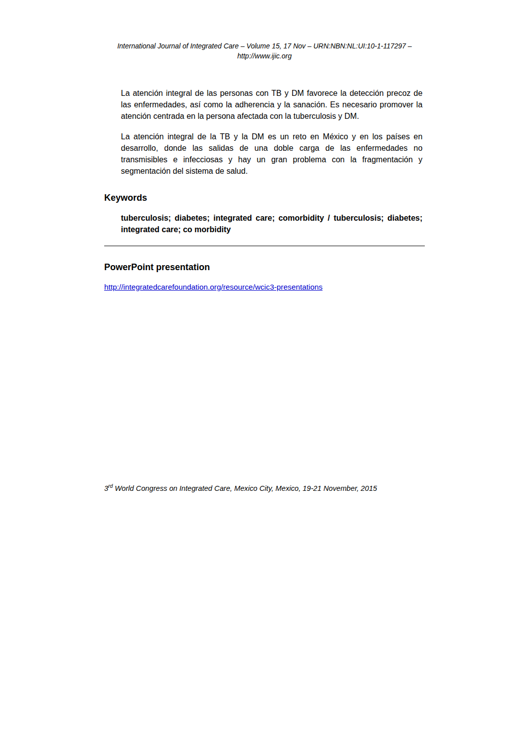International Journal of Integrated Care – Volume 15, 17 Nov – URN:NBN:NL:UI:10-1-117297 – http://www.ijic.org
La atención integral de las personas con TB y DM favorece la detección precoz de las enfermedades, así como la adherencia y la sanación. Es necesario promover la atención centrada en la persona afectada con la tuberculosis y DM.
La atención integral de la TB y la DM es un reto en México y en los países en desarrollo, donde las salidas de una doble carga de las enfermedades no transmisibles e infecciosas y hay un gran problema con la fragmentación y segmentación del sistema de salud.
Keywords
tuberculosis; diabetes; integrated care; comorbidity / tuberculosis; diabetes; integrated care; co morbidity
PowerPoint presentation
http://integratedcarefoundation.org/resource/wcic3-presentations
3rd World Congress on Integrated Care, Mexico City, Mexico, 19-21 November, 2015